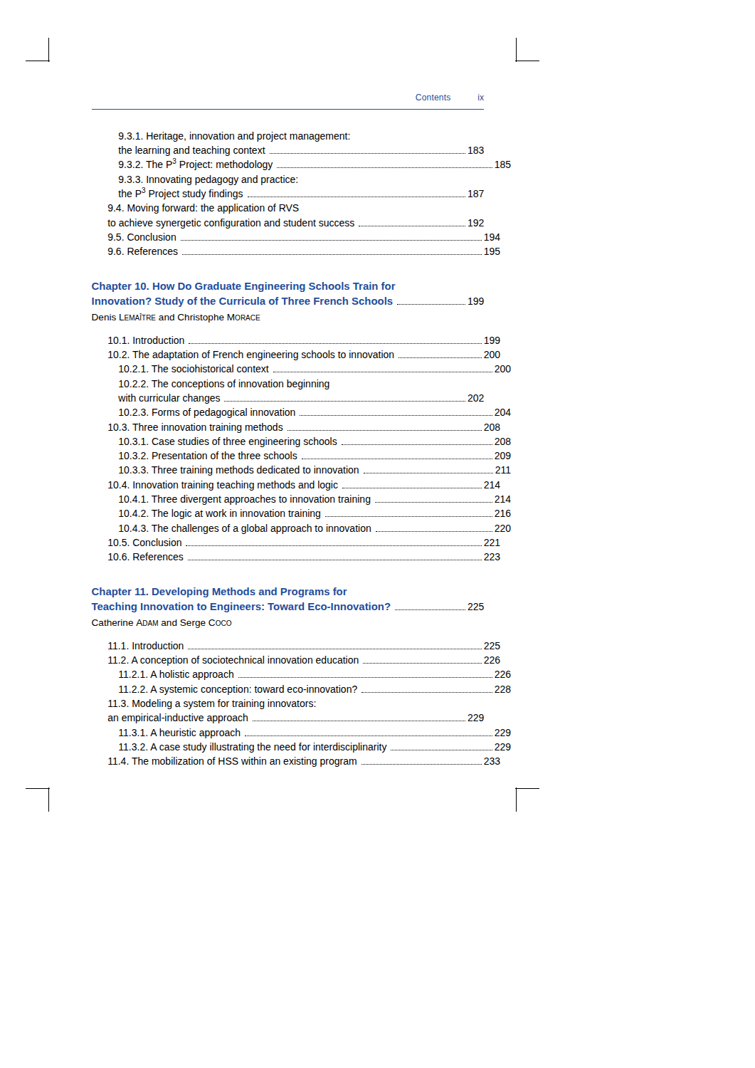Contentsix
9.3.1. Heritage, innovation and project management: the learning and teaching context 183
9.3.2. The P3 Project: methodology 185
9.3.3. Innovating pedagogy and practice: the P3 Project study findings 187
9.4. Moving forward: the application of RVS to achieve synergetic configuration and student success 192
9.5. Conclusion 194
9.6. References 195
Chapter 10. How Do Graduate Engineering Schools Train for
Innovation? Study of the Curricula of Three French Schools 199
Denis Lemaître and Christophe Morace
10.1. Introduction 199
10.2. The adaptation of French engineering schools to innovation 200
10.2.1. The sociohistorical context 200
10.2.2. The conceptions of innovation beginning with curricular changes 202
10.2.3. Forms of pedagogical innovation 204
10.3. Three innovation training methods 208
10.3.1. Case studies of three engineering schools 208
10.3.2. Presentation of the three schools 209
10.3.3. Three training methods dedicated to innovation 211
10.4. Innovation training teaching methods and logic 214
10.4.1. Three divergent approaches to innovation training 214
10.4.2. The logic at work in innovation training 216
10.4.3. The challenges of a global approach to innovation 220
10.5. Conclusion 221
10.6. References 223
Chapter 11. Developing Methods and Programs for
Teaching Innovation to Engineers: Toward Eco-Innovation? 225
Catherine Adam and Serge Coco
11.1. Introduction 225
11.2. A conception of sociotechnical innovation education 226
11.2.1. A holistic approach 226
11.2.2. A systemic conception: toward eco-innovation? 228
11.3. Modeling a system for training innovators: an empirical-inductive approach 229
11.3.1. A heuristic approach 229
11.3.2. A case study illustrating the need for interdisciplinarity 229
11.4. The mobilization of HSS within an existing program 233